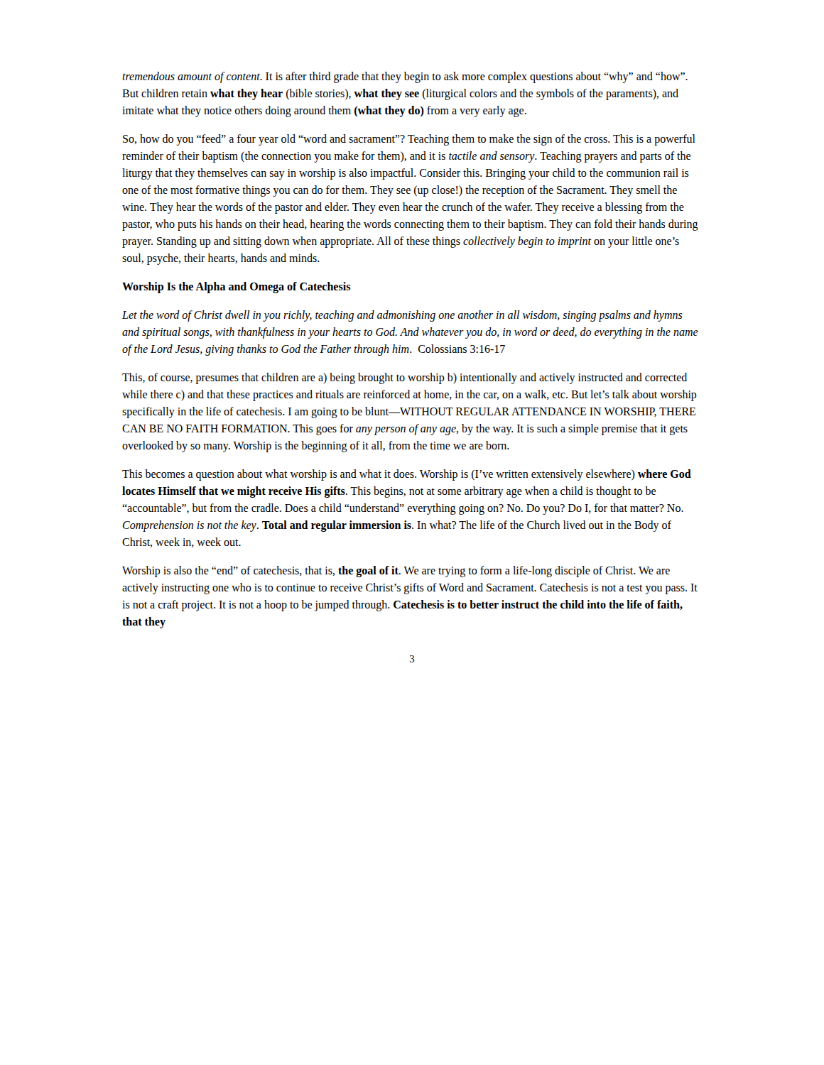tremendous amount of content. It is after third grade that they begin to ask more complex questions about “why” and “how”. But children retain what they hear (bible stories), what they see (liturgical colors and the symbols of the paraments), and imitate what they notice others doing around them (what they do) from a very early age.
So, how do you “feed” a four year old “word and sacrament”? Teaching them to make the sign of the cross. This is a powerful reminder of their baptism (the connection you make for them), and it is tactile and sensory. Teaching prayers and parts of the liturgy that they themselves can say in worship is also impactful. Consider this. Bringing your child to the communion rail is one of the most formative things you can do for them. They see (up close!) the reception of the Sacrament. They smell the wine. They hear the words of the pastor and elder. They even hear the crunch of the wafer. They receive a blessing from the pastor, who puts his hands on their head, hearing the words connecting them to their baptism. They can fold their hands during prayer. Standing up and sitting down when appropriate. All of these things collectively begin to imprint on your little one’s soul, psyche, their hearts, hands and minds.
Worship Is the Alpha and Omega of Catechesis
Let the word of Christ dwell in you richly, teaching and admonishing one another in all wisdom, singing psalms and hymns and spiritual songs, with thankfulness in your hearts to God. And whatever you do, in word or deed, do everything in the name of the Lord Jesus, giving thanks to God the Father through him. Colossians 3:16-17
This, of course, presumes that children are a) being brought to worship b) intentionally and actively instructed and corrected while there c) and that these practices and rituals are reinforced at home, in the car, on a walk, etc. But let’s talk about worship specifically in the life of catechesis. I am going to be blunt—WITHOUT REGULAR ATTENDANCE IN WORSHIP, THERE CAN BE NO FAITH FORMATION. This goes for any person of any age, by the way. It is such a simple premise that it gets overlooked by so many. Worship is the beginning of it all, from the time we are born.
This becomes a question about what worship is and what it does. Worship is (I’ve written extensively elsewhere) where God locates Himself that we might receive His gifts. This begins, not at some arbitrary age when a child is thought to be “accountable”, but from the cradle. Does a child “understand” everything going on? No. Do you? Do I, for that matter? No. Comprehension is not the key. Total and regular immersion is. In what? The life of the Church lived out in the Body of Christ, week in, week out.
Worship is also the “end” of catechesis, that is, the goal of it. We are trying to form a life-long disciple of Christ. We are actively instructing one who is to continue to receive Christ’s gifts of Word and Sacrament. Catechesis is not a test you pass. It is not a craft project. It is not a hoop to be jumped through. Catechesis is to better instruct the child into the life of faith, that they
3